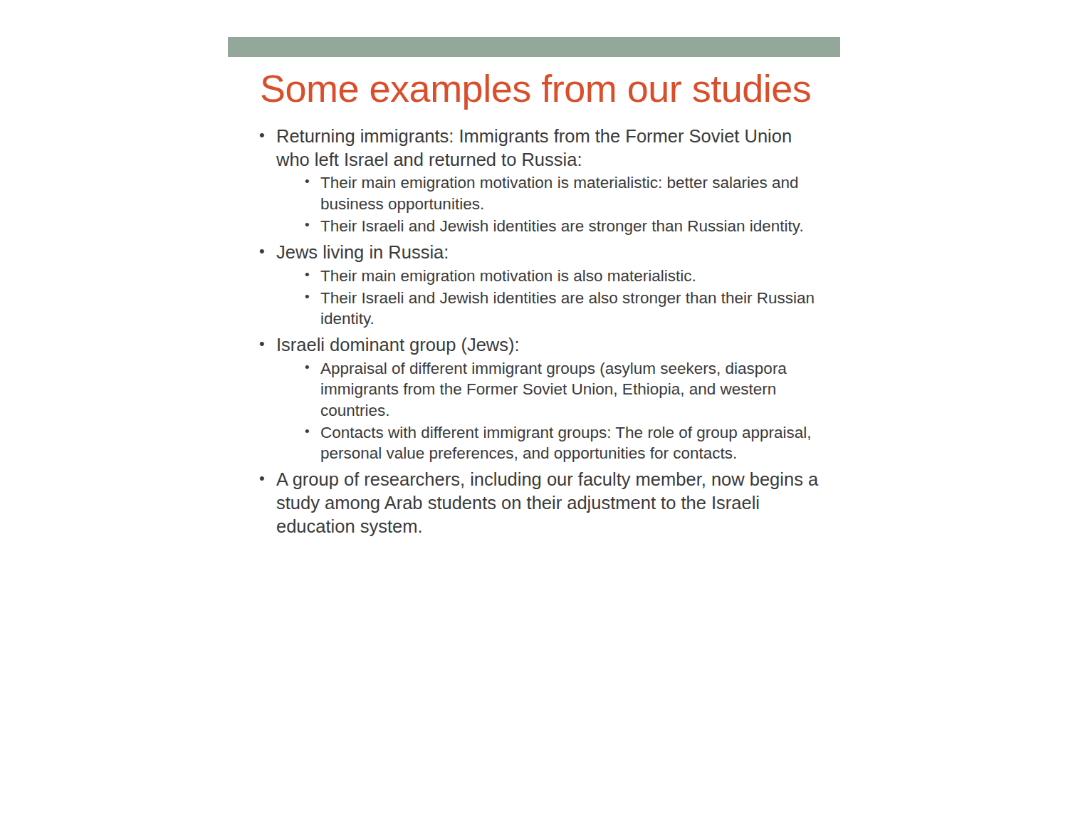Some examples from our studies
Returning immigrants: Immigrants from the Former Soviet Union who left Israel and returned to Russia:
Their main emigration motivation is materialistic: better salaries and business opportunities.
Their Israeli and Jewish identities are stronger than Russian identity.
Jews living in Russia:
Their main emigration motivation is also materialistic.
Their Israeli and Jewish identities are also stronger than their Russian identity.
Israeli dominant group (Jews):
Appraisal of different immigrant groups (asylum seekers, diaspora immigrants from the Former Soviet Union, Ethiopia, and western countries.
Contacts with different immigrant groups: The role of group appraisal, personal value preferences, and opportunities for contacts.
A group of researchers, including our faculty member, now begins a study among Arab students on their adjustment to the Israeli education system.